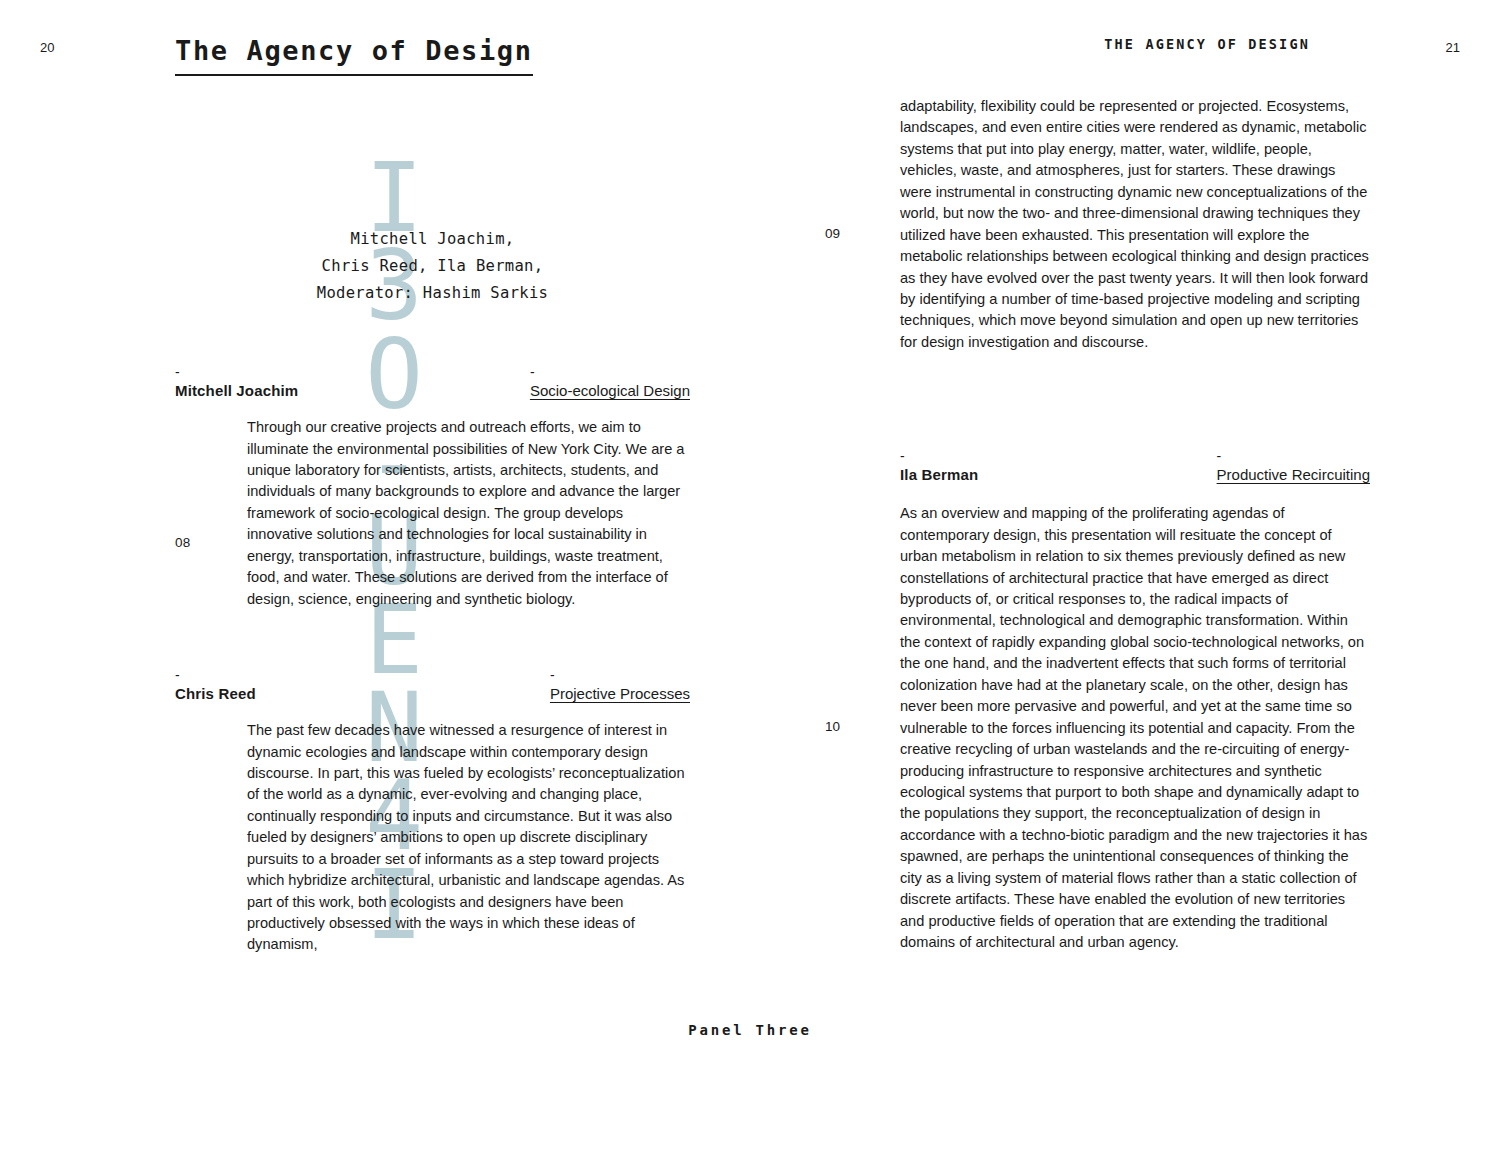20
21
The Agency of Design
The Agency of Design
I 3 O - U E N 4 I
Mitchell Joachim,
Chris Reed, Ila Berman,
Moderator: Hashim Sarkis
- Mitchell Joachim
- Socio-ecological Design
Through our creative projects and outreach efforts, we aim to illuminate the environmental possibilities of New York City. We are a unique laboratory for scientists, artists, architects, students, and individuals of many backgrounds to explore and advance the larger framework of socio-ecological design. The group develops innovative solutions and technologies for local sustainability in energy, transportation, infrastructure, buildings, waste treatment, food, and water. These solutions are derived from the interface of design, science, engineering and synthetic biology.
08
- Chris Reed
- Projective Processes
The past few decades have witnessed a resurgence of interest in dynamic ecologies and landscape within contemporary design discourse. In part, this was fueled by ecologists’ reconceptualization of the world as a dynamic, ever-evolving and changing place, continually responding to inputs and circumstance. But it was also fueled by designers’ ambitions to open up discrete disciplinary pursuits to a broader set of informants as a step toward projects which hybridize architectural, urbanistic and landscape agendas. As part of this work, both ecologists and designers have been productively obsessed with the ways in which these ideas of dynamism,
09
adaptability, flexibility could be represented or projected. Ecosystems, landscapes, and even entire cities were rendered as dynamic, metabolic systems that put into play energy, matter, water, wildlife, people, vehicles, waste, and atmospheres, just for starters. These drawings were instrumental in constructing dynamic new conceptualizations of the world, but now the two- and three-dimensional drawing techniques they utilized have been exhausted. This presentation will explore the metabolic relationships between ecological thinking and design practices as they have evolved over the past twenty years. It will then look forward by identifying a number of time-based projective modeling and scripting techniques, which move beyond simulation and open up new territories for design investigation and discourse.
- Ila Berman
- Productive Recircuiting
10
As an overview and mapping of the proliferating agendas of contemporary design, this presentation will resituate the concept of urban metabolism in relation to six themes previously defined as new constellations of architectural practice that have emerged as direct byproducts of, or critical responses to, the radical impacts of environmental, technological and demographic transformation. Within the context of rapidly expanding global socio-technological networks, on the one hand, and the inadvertent effects that such forms of territorial colonization have had at the planetary scale, on the other, design has never been more pervasive and powerful, and yet at the same time so vulnerable to the forces influencing its potential and capacity. From the creative recycling of urban wastelands and the re-circuiting of energy-producing infrastructure to responsive architectures and synthetic ecological systems that purport to both shape and dynamically adapt to the populations they support, the reconceptualization of design in accordance with a techno-biotic paradigm and the new trajectories it has spawned, are perhaps the unintentional consequences of thinking the city as a living system of material flows rather than a static collection of discrete artifacts. These have enabled the evolution of new territories and productive fields of operation that are extending the traditional domains of architectural and urban agency.
Panel Three